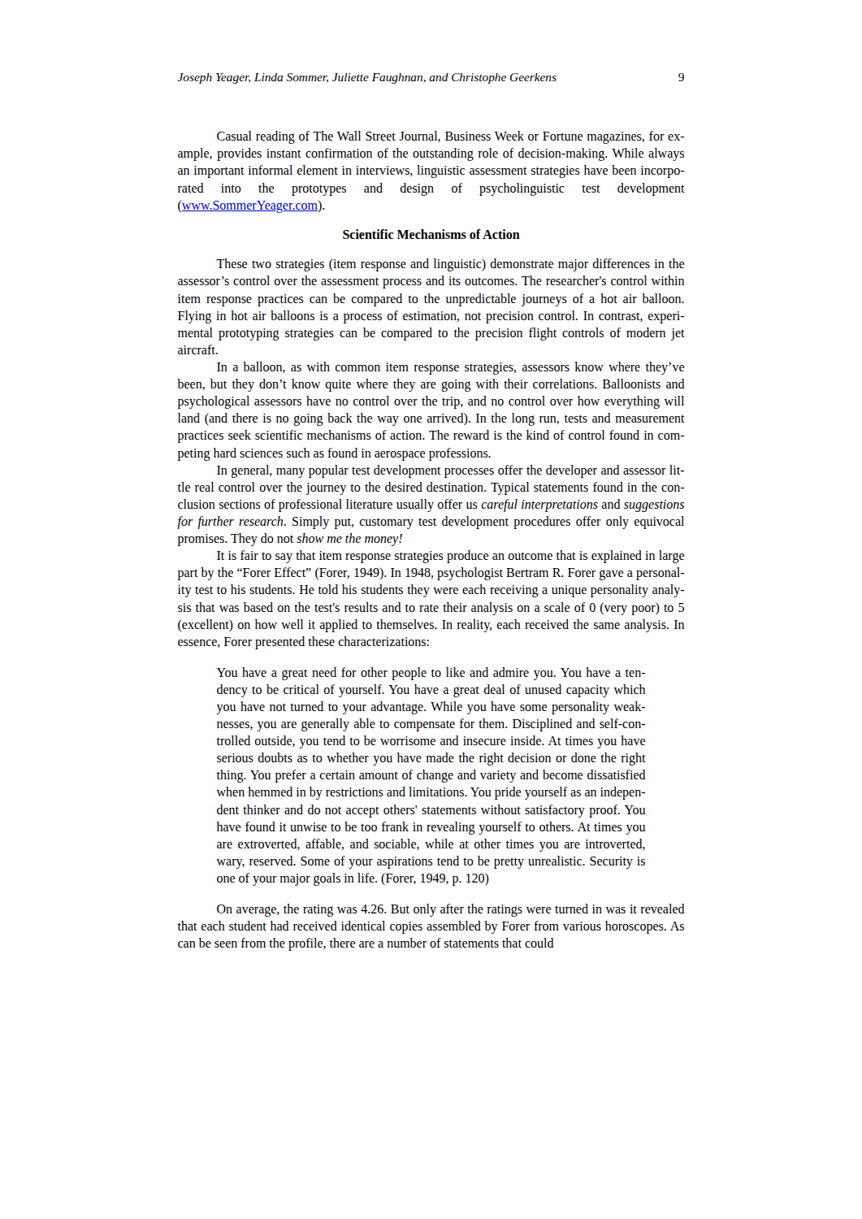Joseph Yeager, Linda Sommer, Juliette Faughnan, and Christophe Geerkens 9
Casual reading of The Wall Street Journal, Business Week or Fortune magazines, for example, provides instant confirmation of the outstanding role of decision-making. While always an important informal element in interviews, linguistic assessment strategies have been incorporated into the prototypes and design of psycholinguistic test development (www.SommerYeager.com).
Scientific Mechanisms of Action
These two strategies (item response and linguistic) demonstrate major differences in the assessor’s control over the assessment process and its outcomes. The researcher's control within item response practices can be compared to the unpredictable journeys of a hot air balloon. Flying in hot air balloons is a process of estimation, not precision control. In contrast, experimental prototyping strategies can be compared to the precision flight controls of modern jet aircraft.
In a balloon, as with common item response strategies, assessors know where they’ve been, but they don’t know quite where they are going with their correlations. Balloonists and psychological assessors have no control over the trip, and no control over how everything will land (and there is no going back the way one arrived). In the long run, tests and measurement practices seek scientific mechanisms of action. The reward is the kind of control found in competing hard sciences such as found in aerospace professions.
In general, many popular test development processes offer the developer and assessor little real control over the journey to the desired destination. Typical statements found in the conclusion sections of professional literature usually offer us careful interpretations and suggestions for further research. Simply put, customary test development procedures offer only equivocal promises. They do not show me the money!
It is fair to say that item response strategies produce an outcome that is explained in large part by the “Forer Effect” (Forer, 1949). In 1948, psychologist Bertram R. Forer gave a personality test to his students. He told his students they were each receiving a unique personality analysis that was based on the test's results and to rate their analysis on a scale of 0 (very poor) to 5 (excellent) on how well it applied to themselves. In reality, each received the same analysis. In essence, Forer presented these characterizations:
You have a great need for other people to like and admire you. You have a tendency to be critical of yourself. You have a great deal of unused capacity which you have not turned to your advantage. While you have some personality weaknesses, you are generally able to compensate for them. Disciplined and self-controlled outside, you tend to be worrisome and insecure inside. At times you have serious doubts as to whether you have made the right decision or done the right thing. You prefer a certain amount of change and variety and become dissatisfied when hemmed in by restrictions and limitations. You pride yourself as an independent thinker and do not accept others' statements without satisfactory proof. You have found it unwise to be too frank in revealing yourself to others. At times you are extroverted, affable, and sociable, while at other times you are introverted, wary, reserved. Some of your aspirations tend to be pretty unrealistic. Security is one of your major goals in life. (Forer, 1949, p. 120)
On average, the rating was 4.26. But only after the ratings were turned in was it revealed that each student had received identical copies assembled by Forer from various horoscopes. As can be seen from the profile, there are a number of statements that could